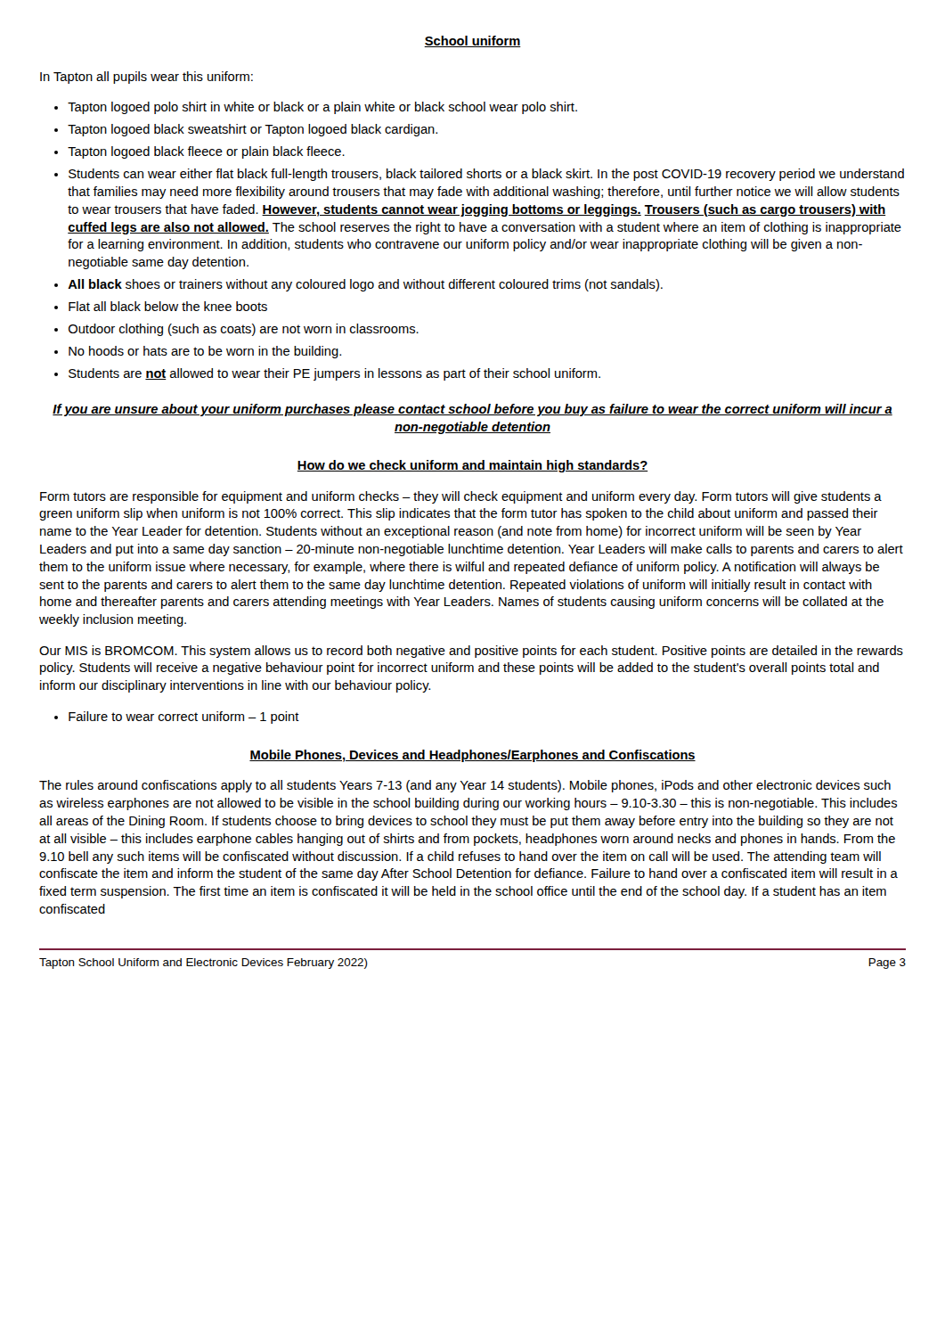School uniform
In Tapton all pupils wear this uniform:
Tapton logoed polo shirt in white or black or a plain white or black school wear polo shirt.
Tapton logoed black sweatshirt or Tapton logoed black cardigan.
Tapton logoed black fleece or plain black fleece.
Students can wear either flat black full-length trousers, black tailored shorts or a black skirt. In the post COVID-19 recovery period we understand that families may need more flexibility around trousers that may fade with additional washing; therefore, until further notice we will allow students to wear trousers that have faded. However, students cannot wear jogging bottoms or leggings. Trousers (such as cargo trousers) with cuffed legs are also not allowed. The school reserves the right to have a conversation with a student where an item of clothing is inappropriate for a learning environment. In addition, students who contravene our uniform policy and/or wear inappropriate clothing will be given a non-negotiable same day detention.
All black shoes or trainers without any coloured logo and without different coloured trims (not sandals).
Flat all black below the knee boots
Outdoor clothing (such as coats) are not worn in classrooms.
No hoods or hats are to be worn in the building.
Students are not allowed to wear their PE jumpers in lessons as part of their school uniform.
If you are unsure about your uniform purchases please contact school before you buy as failure to wear the correct uniform will incur a non-negotiable detention
How do we check uniform and maintain high standards?
Form tutors are responsible for equipment and uniform checks – they will check equipment and uniform every day. Form tutors will give students a green uniform slip when uniform is not 100% correct. This slip indicates that the form tutor has spoken to the child about uniform and passed their name to the Year Leader for detention. Students without an exceptional reason (and note from home) for incorrect uniform will be seen by Year Leaders and put into a same day sanction – 20-minute non-negotiable lunchtime detention. Year Leaders will make calls to parents and carers to alert them to the uniform issue where necessary, for example, where there is wilful and repeated defiance of uniform policy. A notification will always be sent to the parents and carers to alert them to the same day lunchtime detention. Repeated violations of uniform will initially result in contact with home and thereafter parents and carers attending meetings with Year Leaders. Names of students causing uniform concerns will be collated at the weekly inclusion meeting.
Our MIS is BROMCOM. This system allows us to record both negative and positive points for each student. Positive points are detailed in the rewards policy. Students will receive a negative behaviour point for incorrect uniform and these points will be added to the student's overall points total and inform our disciplinary interventions in line with our behaviour policy.
Failure to wear correct uniform – 1 point
Mobile Phones, Devices and Headphones/Earphones and Confiscations
The rules around confiscations apply to all students Years 7-13 (and any Year 14 students). Mobile phones, iPods and other electronic devices such as wireless earphones are not allowed to be visible in the school building during our working hours – 9.10-3.30 – this is non-negotiable. This includes all areas of the Dining Room. If students choose to bring devices to school they must be put them away before entry into the building so they are not at all visible – this includes earphone cables hanging out of shirts and from pockets, headphones worn around necks and phones in hands. From the 9.10 bell any such items will be confiscated without discussion. If a child refuses to hand over the item on call will be used. The attending team will confiscate the item and inform the student of the same day After School Detention for defiance. Failure to hand over a confiscated item will result in a fixed term suspension. The first time an item is confiscated it will be held in the school office until the end of the school day. If a student has an item confiscated
Tapton School Uniform and Electronic Devices February 2022) Page 3